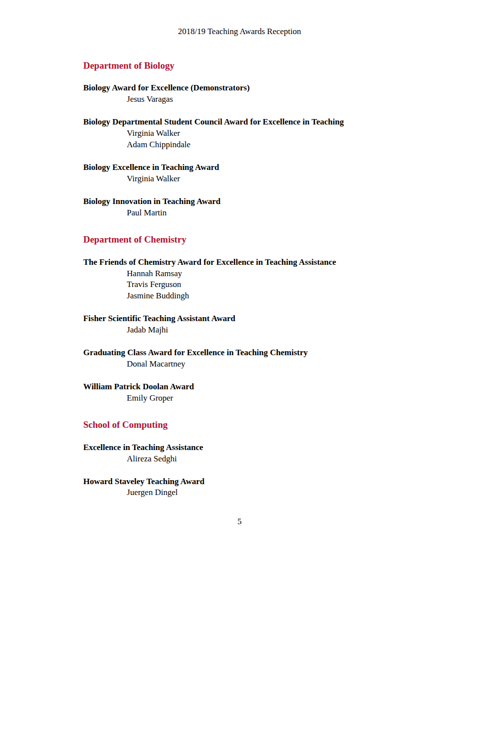2018/19 Teaching Awards Reception
Department of Biology
Biology Award for Excellence (Demonstrators)
Jesus Varagas
Biology Departmental Student Council Award for Excellence in Teaching
Virginia Walker
Adam Chippindale
Biology Excellence in Teaching Award
Virginia Walker
Biology Innovation in Teaching Award
Paul Martin
Department of Chemistry
The Friends of Chemistry Award for Excellence in Teaching Assistance
Hannah Ramsay
Travis Ferguson
Jasmine Buddingh
Fisher Scientific Teaching Assistant Award
Jadab Majhi
Graduating Class Award for Excellence in Teaching Chemistry
Donal Macartney
William Patrick Doolan Award
Emily Groper
School of Computing
Excellence in Teaching Assistance
Alireza Sedghi
Howard Staveley Teaching Award
Juergen Dingel
5